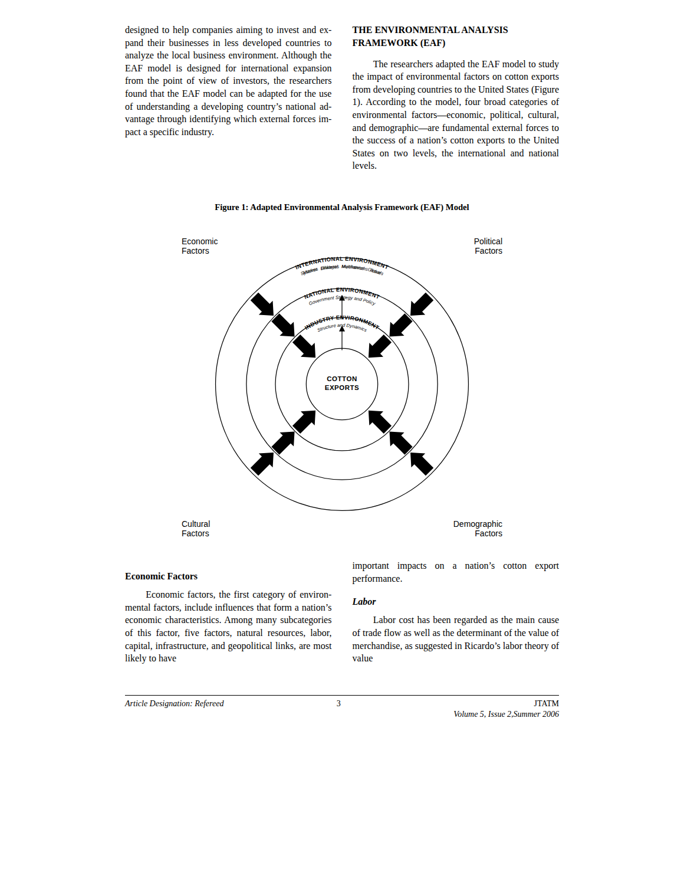designed to help companies aiming to invest and expand their businesses in less developed countries to analyze the local business environment. Although the EAF model is designed for international expansion from the point of view of investors, the researchers found that the EAF model can be adapted for the use of understanding a developing country’s national advantage through identifying which external forces impact a specific industry.
The Environmental Analysis Framework (EAF)
The researchers adapted the EAF model to study the impact of environmental factors on cotton exports from developing countries to the United States (Figure 1). According to the model, four broad categories of environmental factors—economic, political, cultural, and demographic—are fundamental external forces to the success of a nation’s cotton exports to the United States on two levels, the international and national levels.
Figure 1: Adapted Environmental Analysis Framework (EAF) Model
Economic
Factors
Political
Factors
Cultural
Factors
Demographic
Factors
INTERNATIONAL ENVIRONMENT Market Bilateral Multilateral Global Systems Linkages Mechanisms Issues NATIONAL ENVIRONMENT Government Strategy and Policy INDUSTRY ENVIRONMENT Structure and Dynamics COTTON EXPORTS
Economic Factors
Economic factors, the first category of environmental factors, include influences that form a nation’s economic characteristics. Among many subcategories of this factor, five factors, natural resources, labor, capital, infrastructure, and geopolitical links, are most likely to have
important impacts on a nation’s cotton export performance.
Labor
Labor cost has been regarded as the main cause of trade flow as well as the determinant of the value of merchandise, as suggested in Ricardo’s labor theory of value
Article Designation: Refereed
3
JTATM
Volume 5, Issue 2,Summer 2006